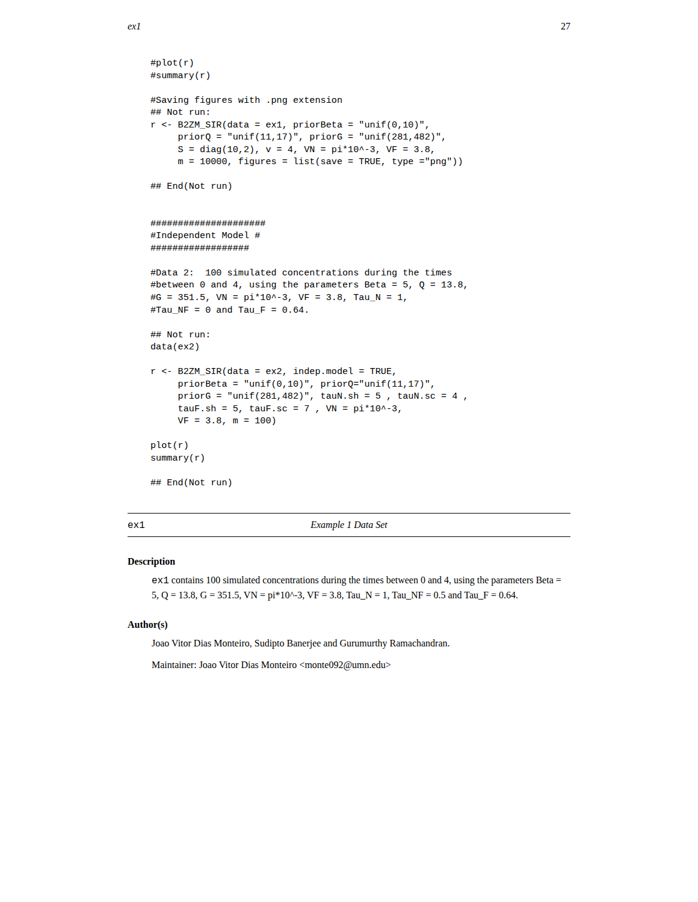ex1 27
#plot(r)
#summary(r)

#Saving figures with .png extension
## Not run:
r <- B2ZM_SIR(data = ex1, priorBeta = "unif(0,10)",
     priorQ = "unif(11,17)", priorG = "unif(281,482)",
     S = diag(10,2), v = 4, VN = pi*10^-3, VF = 3.8,
     m = 10000, figures = list(save = TRUE, type ="png"))

## End(Not run)


#####################
#Independent Model #
##################

#Data 2:  100 simulated concentrations during the times
#between 0 and 4, using the parameters Beta = 5, Q = 13.8,
#G = 351.5, VN = pi*10^-3, VF = 3.8, Tau_N = 1,
#Tau_NF = 0 and Tau_F = 0.64.

## Not run:
data(ex2)

r <- B2ZM_SIR(data = ex2, indep.model = TRUE,
     priorBeta = "unif(0,10)", priorQ="unif(11,17)",
     priorG = "unif(281,482)", tauN.sh = 5 , tauN.sc = 4 ,
     tauF.sh = 5, tauF.sc = 7 , VN = pi*10^-3,
     VF = 3.8, m = 100)

plot(r)
summary(r)

## End(Not run)
ex1 Example 1 Data Set
Description
ex1 contains 100 simulated concentrations during the times between 0 and 4, using the parameters Beta = 5, Q = 13.8, G = 351.5, VN = pi*10^-3, VF = 3.8, Tau_N = 1, Tau_NF = 0.5 and Tau_F = 0.64.
Author(s)
Joao Vitor Dias Monteiro, Sudipto Banerjee and Gurumurthy Ramachandran.
Maintainer: Joao Vitor Dias Monteiro <monte092@umn.edu>